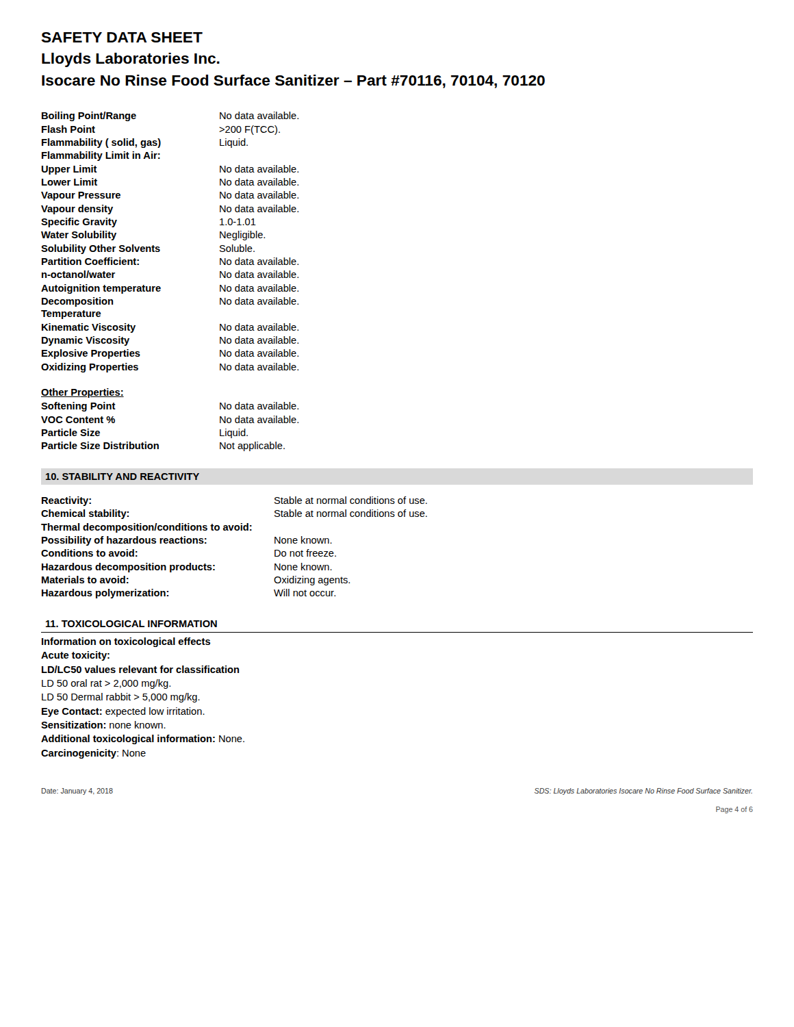SAFETY DATA SHEET
Lloyds Laboratories Inc.
Isocare No Rinse Food Surface Sanitizer – Part #70116, 70104, 70120
| Boiling Point/Range | No data available. |
| Flash Point | >200 F(TCC). |
| Flammability ( solid, gas) | Liquid. |
| Flammability Limit in Air: | |
| Upper Limit | No data available. |
| Lower Limit | No data available. |
| Vapour Pressure | No data available. |
| Vapour density | No data available. |
| Specific Gravity | 1.0-1.01 |
| Water Solubility | Negligible. |
| Solubility Other Solvents | Soluble. |
| Partition Coefficient: | No data available. |
| n-octanol/water | No data available. |
| Autoignition temperature | No data available. |
| Decomposition Temperature | No data available. |
| Kinematic Viscosity | No data available. |
| Dynamic Viscosity | No data available. |
| Explosive Properties | No data available. |
| Oxidizing Properties | No data available. |
Other Properties:
| Softening Point | No data available. |
| VOC Content % | No data available. |
| Particle Size | Liquid. |
| Particle Size Distribution | Not applicable. |
10. STABILITY AND REACTIVITY
| Reactivity: | Stable at normal conditions of use. |
| Chemical stability: | Stable at normal conditions of use. |
| Thermal decomposition/conditions to avoid: | |
| Possibility of hazardous reactions: | None known. |
| Conditions to avoid: | Do not freeze. |
| Hazardous decomposition products: | None known. |
| Materials to avoid: | Oxidizing agents. |
| Hazardous polymerization: | Will not occur. |
11. TOXICOLOGICAL INFORMATION
Information on toxicological effects
Acute toxicity:
LD/LC50 values relevant for classification
LD 50 oral rat > 2,000 mg/kg.
LD 50 Dermal rabbit > 5,000 mg/kg.
Eye Contact: expected low irritation.
Sensitization: none known.
Additional toxicological information: None.
Carcinogenicity: None
Date: January 4, 2018
SDS: Lloyds Laboratories Isocare No Rinse Food Surface Sanitizer.
Page 4 of 6